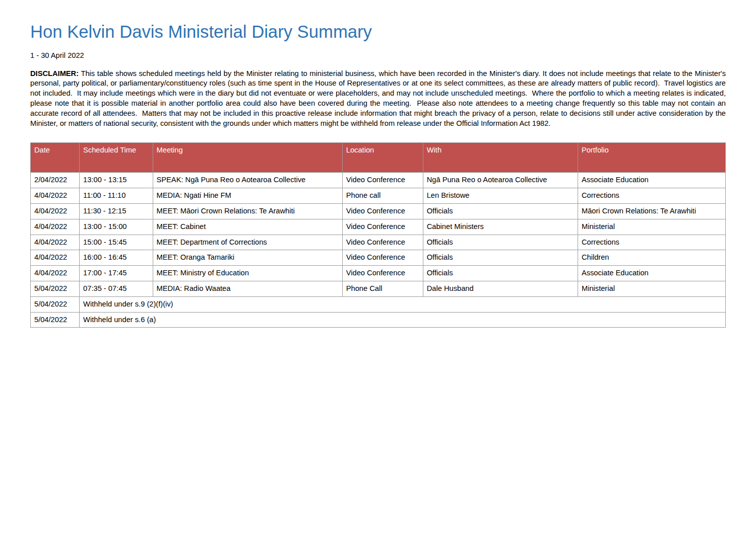Hon Kelvin Davis Ministerial Diary Summary
1 - 30 April 2022
DISCLAIMER: This table shows scheduled meetings held by the Minister relating to ministerial business, which have been recorded in the Minister's diary. It does not include meetings that relate to the Minister's personal, party political, or parliamentary/constituency roles (such as time spent in the House of Representatives or at one its select committees, as these are already matters of public record). Travel logistics are not included. It may include meetings which were in the diary but did not eventuate or were placeholders, and may not include unscheduled meetings. Where the portfolio to which a meeting relates is indicated, please note that it is possible material in another portfolio area could also have been covered during the meeting. Please also note attendees to a meeting change frequently so this table may not contain an accurate record of all attendees. Matters that may not be included in this proactive release include information that might breach the privacy of a person, relate to decisions still under active consideration by the Minister, or matters of national security, consistent with the grounds under which matters might be withheld from release under the Official Information Act 1982.
| Date | Scheduled Time | Meeting | Location | With | Portfolio |
| --- | --- | --- | --- | --- | --- |
| 2/04/2022 | 13:00 - 13:15 | SPEAK: Ngā Puna Reo o Aotearoa Collective | Video Conference | Ngā Puna Reo o Aotearoa Collective | Associate Education |
| 4/04/2022 | 11:00 - 11:10 | MEDIA: Ngati Hine FM | Phone call | Len Bristowe | Corrections |
| 4/04/2022 | 11:30 - 12:15 | MEET: Māori Crown Relations: Te Arawhiti | Video Conference | Officials | Māori Crown Relations: Te Arawhiti |
| 4/04/2022 | 13:00 - 15:00 | MEET: Cabinet | Video Conference | Cabinet Ministers | Ministerial |
| 4/04/2022 | 15:00 - 15:45 | MEET: Department of Corrections | Video Conference | Officials | Corrections |
| 4/04/2022 | 16:00 - 16:45 | MEET: Oranga Tamariki | Video Conference | Officials | Children |
| 4/04/2022 | 17:00 - 17:45 | MEET: Ministry of Education | Video Conference | Officials | Associate Education |
| 5/04/2022 | 07:35 - 07:45 | MEDIA: Radio Waatea | Phone Call | Dale Husband | Ministerial |
| 5/04/2022 | Withheld under s.9 (2)(f)(iv) |
| 5/04/2022 | Withheld under s.6 (a) |